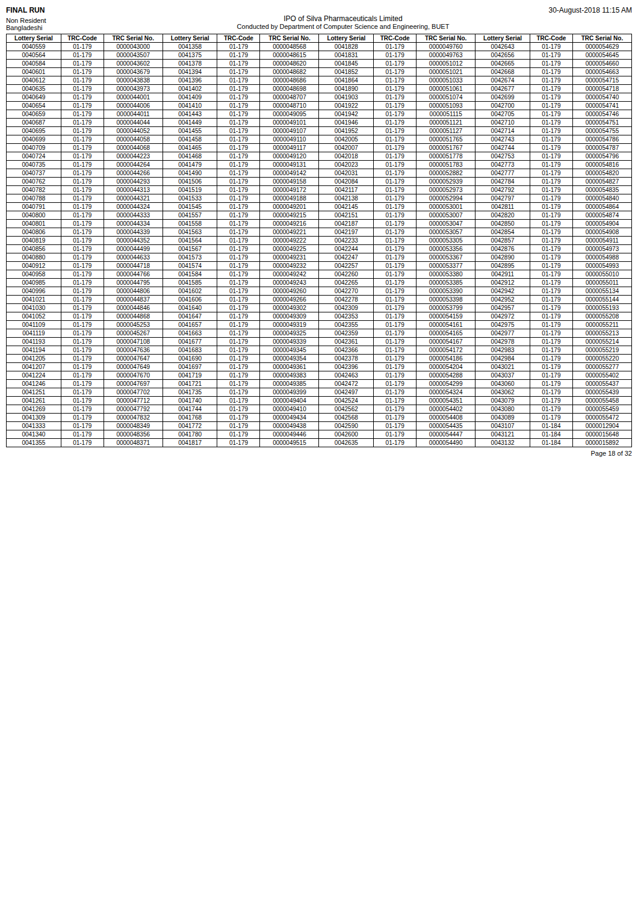FINAL RUN 30-August-2018 11:15 AM
IPO of Silva Pharmaceuticals Limited
Conducted by Department of Computer Science and Engineering, BUET
Non Resident
Bangladeshi
| Lottery Serial | TRC-Code | TRC Serial No. | Lottery Serial | TRC-Code | TRC Serial No. | Lottery Serial | TRC-Code | TRC Serial No. | Lottery Serial | TRC-Code | TRC Serial No. |
| --- | --- | --- | --- | --- | --- | --- | --- | --- | --- | --- | --- |
| 0040559 | 01-179 | 0000043000 | 0041358 | 01-179 | 0000048568 | 0041828 | 01-179 | 0000049760 | 0042643 | 01-179 | 0000054629 |
| 0040564 | 01-179 | 0000043507 | 0041375 | 01-179 | 0000048615 | 0041831 | 01-179 | 0000049763 | 0042656 | 01-179 | 0000054645 |
| 0040584 | 01-179 | 0000043602 | 0041378 | 01-179 | 0000048620 | 0041845 | 01-179 | 0000051012 | 0042665 | 01-179 | 0000054660 |
| 0040601 | 01-179 | 0000043679 | 0041394 | 01-179 | 0000048682 | 0041852 | 01-179 | 0000051021 | 0042668 | 01-179 | 0000054663 |
| 0040612 | 01-179 | 0000043838 | 0041396 | 01-179 | 0000048686 | 0041864 | 01-179 | 0000051033 | 0042674 | 01-179 | 0000054715 |
| 0040635 | 01-179 | 0000043973 | 0041402 | 01-179 | 0000048698 | 0041890 | 01-179 | 0000051061 | 0042677 | 01-179 | 0000054718 |
| 0040649 | 01-179 | 0000044001 | 0041409 | 01-179 | 0000048707 | 0041903 | 01-179 | 0000051074 | 0042699 | 01-179 | 0000054740 |
| 0040654 | 01-179 | 0000044006 | 0041410 | 01-179 | 0000048710 | 0041922 | 01-179 | 0000051093 | 0042700 | 01-179 | 0000054741 |
| 0040659 | 01-179 | 0000044011 | 0041443 | 01-179 | 0000049095 | 0041942 | 01-179 | 0000051115 | 0042705 | 01-179 | 0000054746 |
| 0040687 | 01-179 | 0000044044 | 0041449 | 01-179 | 0000049101 | 0041946 | 01-179 | 0000051121 | 0042710 | 01-179 | 0000054751 |
| 0040695 | 01-179 | 0000044052 | 0041455 | 01-179 | 0000049107 | 0041952 | 01-179 | 0000051127 | 0042714 | 01-179 | 0000054755 |
| 0040699 | 01-179 | 0000044058 | 0041458 | 01-179 | 0000049110 | 0042005 | 01-179 | 0000051765 | 0042743 | 01-179 | 0000054786 |
| 0040709 | 01-179 | 0000044068 | 0041465 | 01-179 | 0000049117 | 0042007 | 01-179 | 0000051767 | 0042744 | 01-179 | 0000054787 |
| 0040724 | 01-179 | 0000044223 | 0041468 | 01-179 | 0000049120 | 0042018 | 01-179 | 0000051778 | 0042753 | 01-179 | 0000054796 |
| 0040735 | 01-179 | 0000044264 | 0041479 | 01-179 | 0000049131 | 0042023 | 01-179 | 0000051783 | 0042773 | 01-179 | 0000054816 |
| 0040737 | 01-179 | 0000044266 | 0041490 | 01-179 | 0000049142 | 0042031 | 01-179 | 0000052882 | 0042777 | 01-179 | 0000054820 |
| 0040762 | 01-179 | 0000044293 | 0041506 | 01-179 | 0000049158 | 0042084 | 01-179 | 0000052939 | 0042784 | 01-179 | 0000054827 |
| 0040782 | 01-179 | 0000044313 | 0041519 | 01-179 | 0000049172 | 0042117 | 01-179 | 0000052973 | 0042792 | 01-179 | 0000054835 |
| 0040788 | 01-179 | 0000044321 | 0041533 | 01-179 | 0000049188 | 0042138 | 01-179 | 0000052994 | 0042797 | 01-179 | 0000054840 |
| 0040791 | 01-179 | 0000044324 | 0041545 | 01-179 | 0000049201 | 0042145 | 01-179 | 0000053001 | 0042811 | 01-179 | 0000054864 |
| 0040800 | 01-179 | 0000044333 | 0041557 | 01-179 | 0000049215 | 0042151 | 01-179 | 0000053007 | 0042820 | 01-179 | 0000054874 |
| 0040801 | 01-179 | 0000044334 | 0041558 | 01-179 | 0000049216 | 0042187 | 01-179 | 0000053047 | 0042850 | 01-179 | 0000054904 |
| 0040806 | 01-179 | 0000044339 | 0041563 | 01-179 | 0000049221 | 0042197 | 01-179 | 0000053057 | 0042854 | 01-179 | 0000054908 |
| 0040819 | 01-179 | 0000044352 | 0041564 | 01-179 | 0000049222 | 0042233 | 01-179 | 0000053305 | 0042857 | 01-179 | 0000054911 |
| 0040856 | 01-179 | 0000044499 | 0041567 | 01-179 | 0000049225 | 0042244 | 01-179 | 0000053356 | 0042876 | 01-179 | 0000054973 |
| 0040880 | 01-179 | 0000044633 | 0041573 | 01-179 | 0000049231 | 0042247 | 01-179 | 0000053367 | 0042890 | 01-179 | 0000054988 |
| 0040912 | 01-179 | 0000044718 | 0041574 | 01-179 | 0000049232 | 0042257 | 01-179 | 0000053377 | 0042895 | 01-179 | 0000054993 |
| 0040958 | 01-179 | 0000044766 | 0041584 | 01-179 | 0000049242 | 0042260 | 01-179 | 0000053380 | 0042911 | 01-179 | 0000055010 |
| 0040985 | 01-179 | 0000044795 | 0041585 | 01-179 | 0000049243 | 0042265 | 01-179 | 0000053385 | 0042912 | 01-179 | 0000055011 |
| 0040996 | 01-179 | 0000044806 | 0041602 | 01-179 | 0000049260 | 0042270 | 01-179 | 0000053390 | 0042942 | 01-179 | 0000055134 |
| 0041021 | 01-179 | 0000044837 | 0041606 | 01-179 | 0000049266 | 0042278 | 01-179 | 0000053398 | 0042952 | 01-179 | 0000055144 |
| 0041030 | 01-179 | 0000044846 | 0041640 | 01-179 | 0000049302 | 0042309 | 01-179 | 0000053799 | 0042957 | 01-179 | 0000055193 |
| 0041052 | 01-179 | 0000044868 | 0041647 | 01-179 | 0000049309 | 0042353 | 01-179 | 0000054159 | 0042972 | 01-179 | 0000055208 |
| 0041109 | 01-179 | 0000045253 | 0041657 | 01-179 | 0000049319 | 0042355 | 01-179 | 0000054161 | 0042975 | 01-179 | 0000055211 |
| 0041119 | 01-179 | 0000045267 | 0041663 | 01-179 | 0000049325 | 0042359 | 01-179 | 0000054165 | 0042977 | 01-179 | 0000055213 |
| 0041193 | 01-179 | 0000047108 | 0041677 | 01-179 | 0000049339 | 0042361 | 01-179 | 0000054167 | 0042978 | 01-179 | 0000055214 |
| 0041194 | 01-179 | 0000047636 | 0041683 | 01-179 | 0000049345 | 0042366 | 01-179 | 0000054172 | 0042983 | 01-179 | 0000055219 |
| 0041205 | 01-179 | 0000047647 | 0041690 | 01-179 | 0000049354 | 0042378 | 01-179 | 0000054186 | 0042984 | 01-179 | 0000055220 |
| 0041207 | 01-179 | 0000047649 | 0041697 | 01-179 | 0000049361 | 0042396 | 01-179 | 0000054204 | 0043021 | 01-179 | 0000055277 |
| 0041224 | 01-179 | 0000047670 | 0041719 | 01-179 | 0000049383 | 0042463 | 01-179 | 0000054288 | 0043037 | 01-179 | 0000055402 |
| 0041246 | 01-179 | 0000047697 | 0041721 | 01-179 | 0000049385 | 0042472 | 01-179 | 0000054299 | 0043060 | 01-179 | 0000055437 |
| 0041251 | 01-179 | 0000047702 | 0041735 | 01-179 | 0000049399 | 0042497 | 01-179 | 0000054324 | 0043062 | 01-179 | 0000055439 |
| 0041261 | 01-179 | 0000047712 | 0041740 | 01-179 | 0000049404 | 0042524 | 01-179 | 0000054351 | 0043079 | 01-179 | 0000055458 |
| 0041269 | 01-179 | 0000047792 | 0041744 | 01-179 | 0000049410 | 0042562 | 01-179 | 0000054402 | 0043080 | 01-179 | 0000055459 |
| 0041309 | 01-179 | 0000047832 | 0041768 | 01-179 | 0000049434 | 0042568 | 01-179 | 0000054408 | 0043089 | 01-179 | 0000055472 |
| 0041333 | 01-179 | 0000048349 | 0041772 | 01-179 | 0000049438 | 0042590 | 01-179 | 0000054435 | 0043107 | 01-184 | 0000012904 |
| 0041340 | 01-179 | 0000048356 | 0041780 | 01-179 | 0000049446 | 0042600 | 01-179 | 0000054447 | 0043121 | 01-184 | 0000015648 |
| 0041355 | 01-179 | 0000048371 | 0041817 | 01-179 | 0000049515 | 0042635 | 01-179 | 0000054490 | 0043132 | 01-184 | 0000015892 |
Page 18 of 32